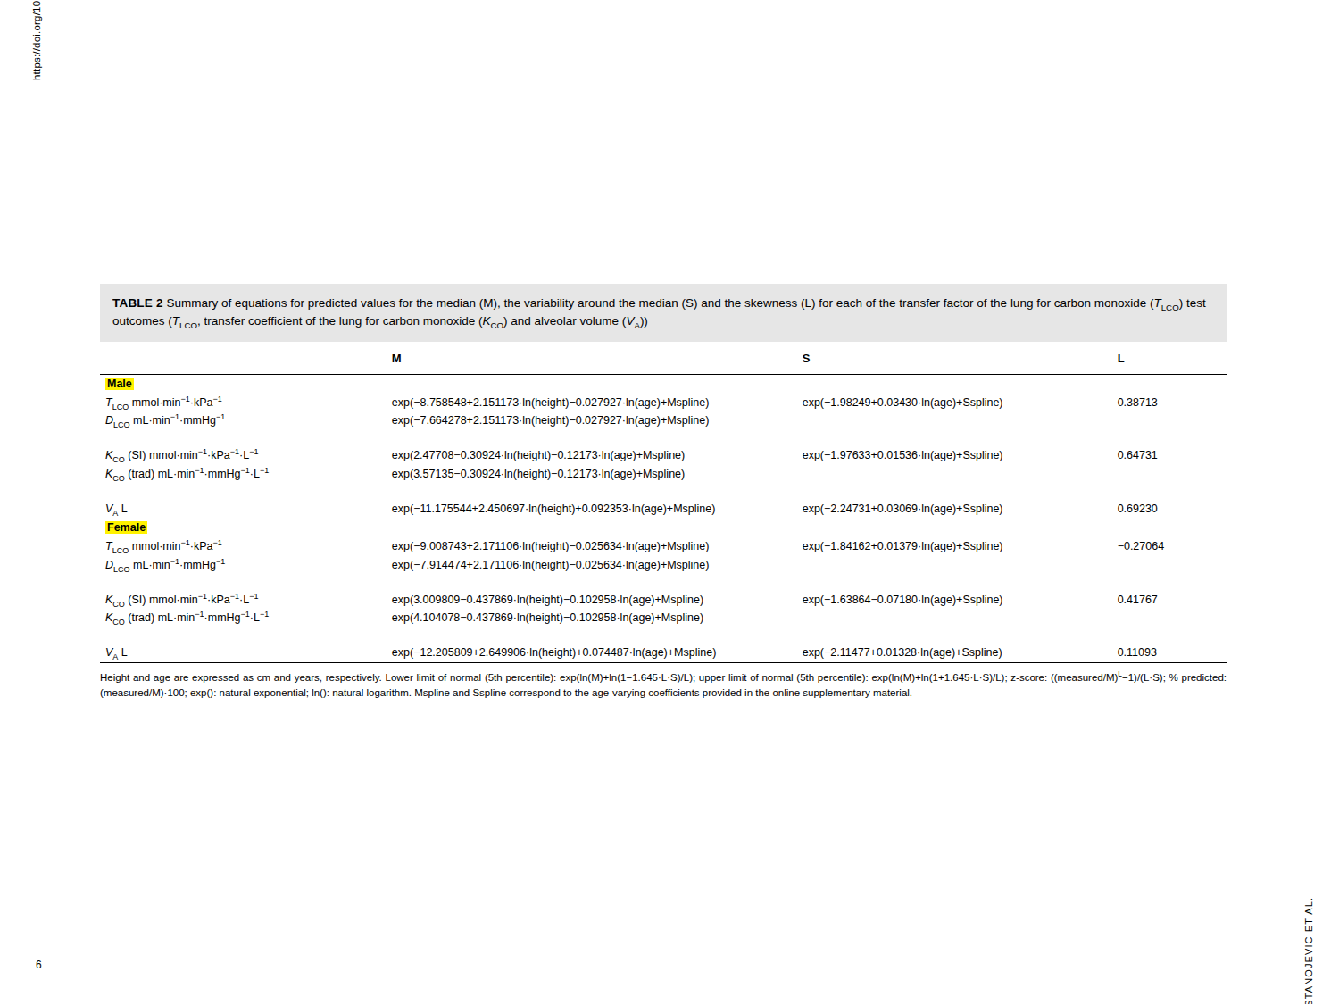https://doi.org/10.1183/13993003.00010-2017
ERS TECHNICAL STANDARDS | S. STANOJEVIC ET AL.
6
TABLE 2 Summary of equations for predicted values for the median (M), the variability around the median (S) and the skewness (L) for each of the transfer factor of the lung for carbon monoxide (TLCO) test outcomes (TLCO, transfer coefficient of the lung for carbon monoxide (KCO) and alveolar volume (VA))
| | M | S | L |
| --- | --- | --- | --- |
| Male |
| T LCO mmol·min −1 ·kPa −1 | exp(−8.758548+2.151173·ln(height)−0.027927·ln(age)+Mspline) | exp(−1.98249+0.03430·ln(age)+Sspline) | 0.38713 |
| D LCO mL·min −1 ·mmHg −1 | exp(−7.664278+2.151173·ln(height)−0.027927·ln(age)+Mspline) | | |
| K CO (SI) mmol·min −1 ·kPa −1 ·L −1 | exp(2.47708−0.30924·ln(height)−0.12173·ln(age)+Mspline) | exp(−1.97633+0.01536·ln(age)+Sspline) | 0.64731 |
| K CO (trad) mL·min −1 ·mmHg −1 ·L −1 | exp(3.57135−0.30924·ln(height)−0.12173·ln(age)+Mspline) | | |
| V A L | exp(−11.175544+2.450697·ln(height)+0.092353·ln(age)+Mspline) | exp(−2.24731+0.03069·ln(age)+Sspline) | 0.69230 |
| Female |
| T LCO mmol·min −1 ·kPa −1 | exp(−9.008743+2.171106·ln(height)−0.025634·ln(age)+Mspline) | exp(−1.84162+0.01379·ln(age)+Sspline) | −0.27064 |
| D LCO mL·min −1 ·mmHg −1 | exp(−7.914474+2.171106·ln(height)−0.025634·ln(age)+Mspline) | | |
| K CO (SI) mmol·min −1 ·kPa −1 ·L −1 | exp(3.009809−0.437869·ln(height)−0.102958·ln(age)+Mspline) | exp(−1.63864−0.07180·ln(age)+Sspline) | 0.41767 |
| K CO (trad) mL·min −1 ·mmHg −1 ·L −1 | exp(4.104078−0.437869·ln(height)−0.102958·ln(age)+Mspline) | | |
| V A L | exp(−12.205809+2.649906·ln(height)+0.074487·ln(age)+Mspline) | exp(−2.11477+0.01328·ln(age)+Sspline) | 0.11093 |
Height and age are expressed as cm and years, respectively. Lower limit of normal (5th percentile): exp(ln(M)+ln(1−1.645·L·S)/L); upper limit of normal (5th percentile): exp(ln(M)+ln(1+1.645·L·S)/L); z-score: ((measured/M)L−1)/(L·S); % predicted: (measured/M)·100; exp(): natural exponential; ln(): natural logarithm. Mspline and Sspline correspond to the age-varying coefficients provided in the online supplementary material.